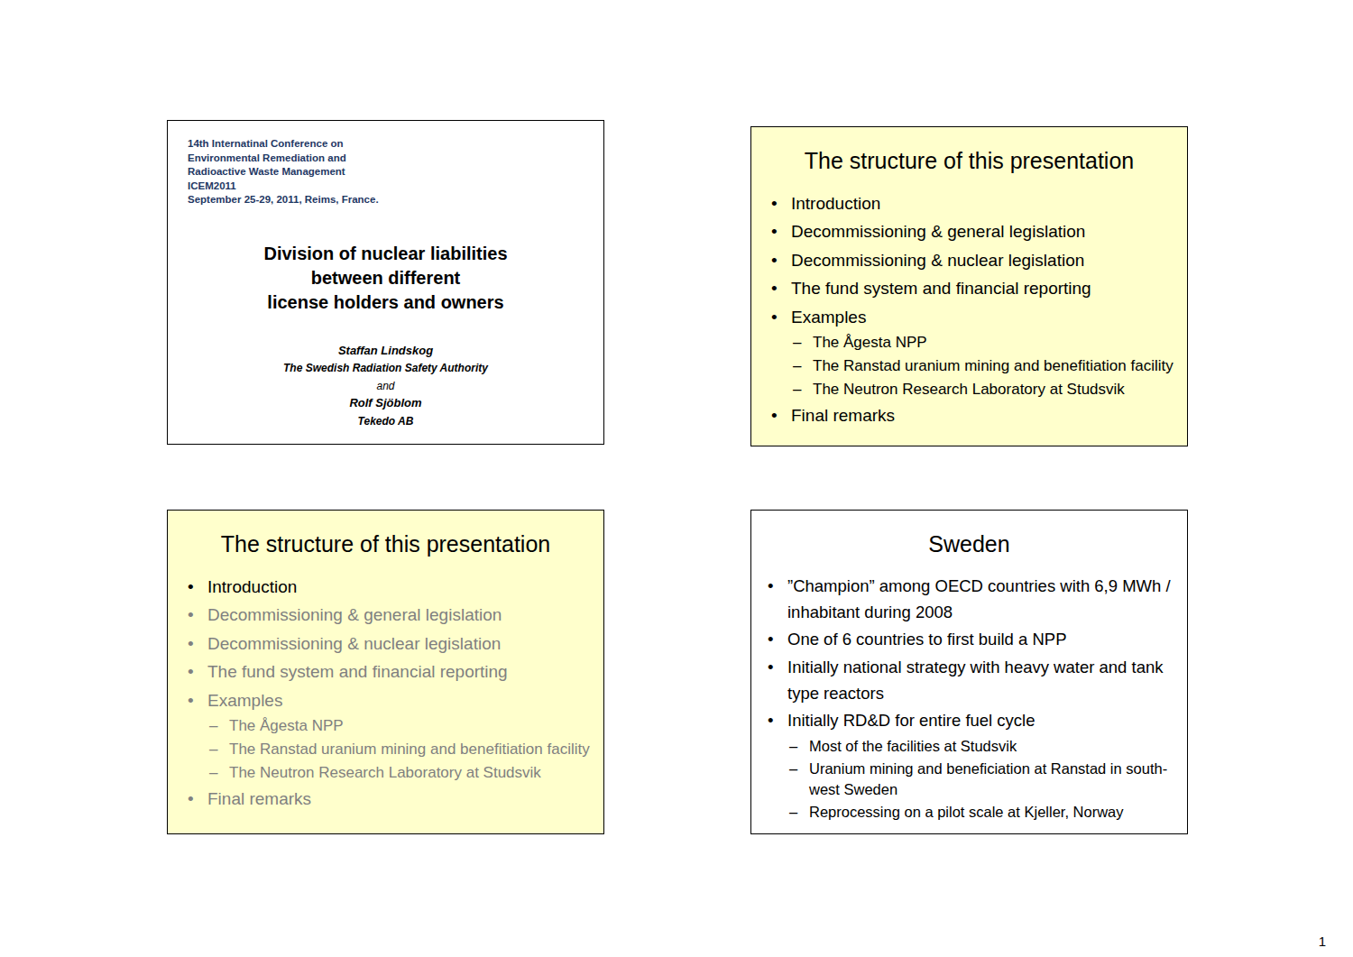14th Internatinal Conference on
Environmental Remediation and
Radioactive Waste Management
ICEM2011
September 25-29, 2011, Reims, France.
Division of nuclear liabilities
between different
license holders and owners
Staffan Lindskog
The Swedish Radiation Safety Authority
and
Rolf Sjöblom
Tekedo AB
The structure of this presentation
Introduction
Decommissioning & general legislation
Decommissioning & nuclear legislation
The fund system and financial reporting
Examples
The Ågesta NPP
The Ranstad uranium mining and benefitiation facility
The Neutron Research Laboratory at Studsvik
Final remarks
The structure of this presentation
Introduction
Decommissioning & general legislation
Decommissioning & nuclear legislation
The fund system and financial reporting
Examples
The Ågesta NPP
The Ranstad uranium mining and benefitiation facility
The Neutron Research Laboratory at Studsvik
Final remarks
Sweden
”Champion” among OECD countries with 6,9 MWh / inhabitant during 2008
One of 6 countries to first build a NPP
Initially national strategy with heavy water and tank type reactors
Initially RD&D for entire fuel cycle
Most of the facilities at Studsvik
Uranium mining and beneficiation at Ranstad in south-west Sweden
Reprocessing on a pilot scale at Kjeller, Norway
1